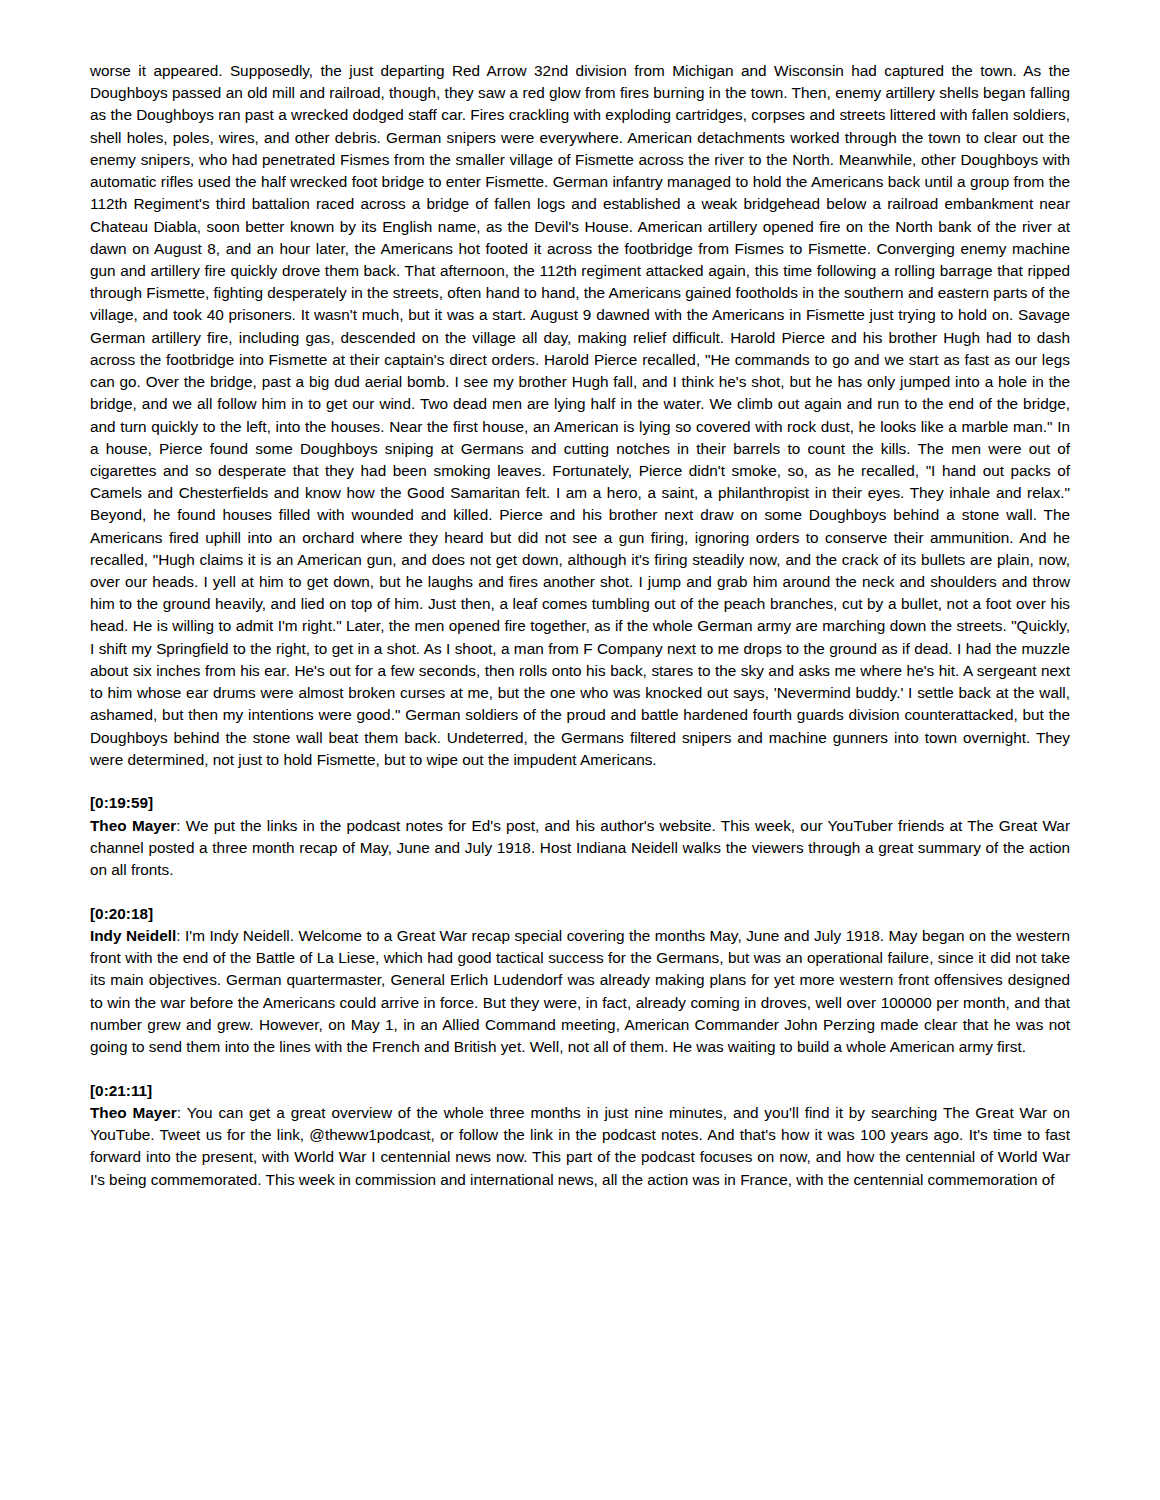worse it appeared. Supposedly, the just departing Red Arrow 32nd division from Michigan and Wisconsin had captured the town. As the Doughboys passed an old mill and railroad, though, they saw a red glow from fires burning in the town. Then, enemy artillery shells began falling as the Doughboys ran past a wrecked dodged staff car. Fires crackling with exploding cartridges, corpses and streets littered with fallen soldiers, shell holes, poles, wires, and other debris. German snipers were everywhere. American detachments worked through the town to clear out the enemy snipers, who had penetrated Fismes from the smaller village of Fismette across the river to the North. Meanwhile, other Doughboys with automatic rifles used the half wrecked foot bridge to enter Fismette. German infantry managed to hold the Americans back until a group from the 112th Regiment's third battalion raced across a bridge of fallen logs and established a weak bridgehead below a railroad embankment near Chateau Diabla, soon better known by its English name, as the Devil's House. American artillery opened fire on the North bank of the river at dawn on August 8, and an hour later, the Americans hot footed it across the footbridge from Fismes to Fismette. Converging enemy machine gun and artillery fire quickly drove them back. That afternoon, the 112th regiment attacked again, this time following a rolling barrage that ripped through Fismette, fighting desperately in the streets, often hand to hand, the Americans gained footholds in the southern and eastern parts of the village, and took 40 prisoners. It wasn't much, but it was a start. August 9 dawned with the Americans in Fismette just trying to hold on. Savage German artillery fire, including gas, descended on the village all day, making relief difficult. Harold Pierce and his brother Hugh had to dash across the footbridge into Fismette at their captain's direct orders. Harold Pierce recalled, "He commands to go and we start as fast as our legs can go. Over the bridge, past a big dud aerial bomb. I see my brother Hugh fall, and I think he's shot, but he has only jumped into a hole in the bridge, and we all follow him in to get our wind. Two dead men are lying half in the water. We climb out again and run to the end of the bridge, and turn quickly to the left, into the houses. Near the first house, an American is lying so covered with rock dust, he looks like a marble man." In a house, Pierce found some Doughboys sniping at Germans and cutting notches in their barrels to count the kills. The men were out of cigarettes and so desperate that they had been smoking leaves. Fortunately, Pierce didn't smoke, so, as he recalled, "I hand out packs of Camels and Chesterfields and know how the Good Samaritan felt. I am a hero, a saint, a philanthropist in their eyes. They inhale and relax." Beyond, he found houses filled with wounded and killed. Pierce and his brother next draw on some Doughboys behind a stone wall. The Americans fired uphill into an orchard where they heard but did not see a gun firing, ignoring orders to conserve their ammunition. And he recalled, "Hugh claims it is an American gun, and does not get down, although it's firing steadily now, and the crack of its bullets are plain, now, over our heads. I yell at him to get down, but he laughs and fires another shot. I jump and grab him around the neck and shoulders and throw him to the ground heavily, and lied on top of him. Just then, a leaf comes tumbling out of the peach branches, cut by a bullet, not a foot over his head. He is willing to admit I'm right." Later, the men opened fire together, as if the whole German army are marching down the streets. "Quickly, I shift my Springfield to the right, to get in a shot. As I shoot, a man from F Company next to me drops to the ground as if dead. I had the muzzle about six inches from his ear. He's out for a few seconds, then rolls onto his back, stares to the sky and asks me where he's hit. A sergeant next to him whose ear drums were almost broken curses at me, but the one who was knocked out says, 'Nevermind buddy.' I settle back at the wall, ashamed, but then my intentions were good." German soldiers of the proud and battle hardened fourth guards division counterattacked, but the Doughboys behind the stone wall beat them back. Undeterred, the Germans filtered snipers and machine gunners into town overnight. They were determined, not just to hold Fismette, but to wipe out the impudent Americans.
[0:19:59]
Theo Mayer: We put the links in the podcast notes for Ed's post, and his author's website. This week, our YouTuber friends at The Great War channel posted a three month recap of May, June and July 1918. Host Indiana Neidell walks the viewers through a great summary of the action on all fronts.
[0:20:18]
Indy Neidell: I'm Indy Neidell. Welcome to a Great War recap special covering the months May, June and July 1918. May began on the western front with the end of the Battle of La Liese, which had good tactical success for the Germans, but was an operational failure, since it did not take its main objectives. German quartermaster, General Erlich Ludendorf was already making plans for yet more western front offensives designed to win the war before the Americans could arrive in force. But they were, in fact, already coming in droves, well over 100000 per month, and that number grew and grew. However, on May 1, in an Allied Command meeting, American Commander John Perzing made clear that he was not going to send them into the lines with the French and British yet. Well, not all of them. He was waiting to build a whole American army first.
[0:21:11]
Theo Mayer: You can get a great overview of the whole three months in just nine minutes, and you'll find it by searching The Great War on YouTube. Tweet us for the link, @theww1podcast, or follow the link in the podcast notes. And that's how it was 100 years ago. It's time to fast forward into the present, with World War I centennial news now. This part of the podcast focuses on now, and how the centennial of World War I's being commemorated. This week in commission and international news, all the action was in France, with the centennial commemoration of